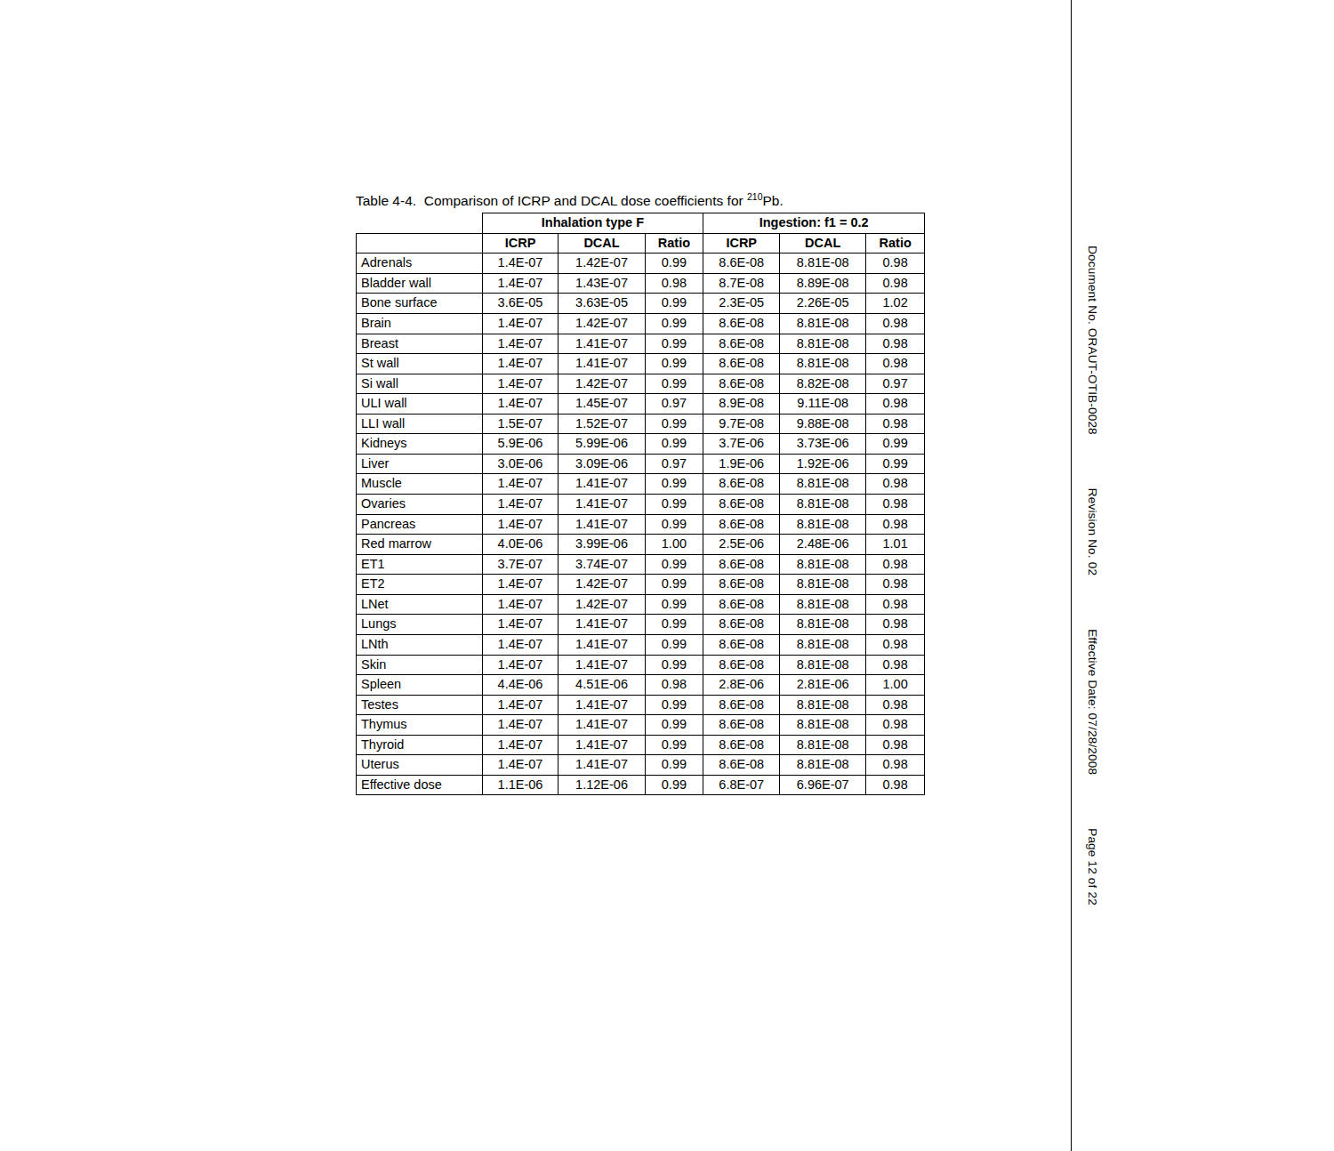Table 4-4. Comparison of ICRP and DCAL dose coefficients for 210Pb.
| | Inhalation type F | Ingestion: f1 = 0.2 |
| --- | --- | --- |
| | ICRP | DCAL | Ratio | ICRP | DCAL | Ratio |
| Adrenals | 1.4E-07 | 1.42E-07 | 0.99 | 8.6E-08 | 8.81E-08 | 0.98 |
| Bladder wall | 1.4E-07 | 1.43E-07 | 0.98 | 8.7E-08 | 8.89E-08 | 0.98 |
| Bone surface | 3.6E-05 | 3.63E-05 | 0.99 | 2.3E-05 | 2.26E-05 | 1.02 |
| Brain | 1.4E-07 | 1.42E-07 | 0.99 | 8.6E-08 | 8.81E-08 | 0.98 |
| Breast | 1.4E-07 | 1.41E-07 | 0.99 | 8.6E-08 | 8.81E-08 | 0.98 |
| St wall | 1.4E-07 | 1.41E-07 | 0.99 | 8.6E-08 | 8.81E-08 | 0.98 |
| Si wall | 1.4E-07 | 1.42E-07 | 0.99 | 8.6E-08 | 8.82E-08 | 0.97 |
| ULI wall | 1.4E-07 | 1.45E-07 | 0.97 | 8.9E-08 | 9.11E-08 | 0.98 |
| LLI wall | 1.5E-07 | 1.52E-07 | 0.99 | 9.7E-08 | 9.88E-08 | 0.98 |
| Kidneys | 5.9E-06 | 5.99E-06 | 0.99 | 3.7E-06 | 3.73E-06 | 0.99 |
| Liver | 3.0E-06 | 3.09E-06 | 0.97 | 1.9E-06 | 1.92E-06 | 0.99 |
| Muscle | 1.4E-07 | 1.41E-07 | 0.99 | 8.6E-08 | 8.81E-08 | 0.98 |
| Ovaries | 1.4E-07 | 1.41E-07 | 0.99 | 8.6E-08 | 8.81E-08 | 0.98 |
| Pancreas | 1.4E-07 | 1.41E-07 | 0.99 | 8.6E-08 | 8.81E-08 | 0.98 |
| Red marrow | 4.0E-06 | 3.99E-06 | 1.00 | 2.5E-06 | 2.48E-06 | 1.01 |
| ET1 | 3.7E-07 | 3.74E-07 | 0.99 | 8.6E-08 | 8.81E-08 | 0.98 |
| ET2 | 1.4E-07 | 1.42E-07 | 0.99 | 8.6E-08 | 8.81E-08 | 0.98 |
| LNet | 1.4E-07 | 1.42E-07 | 0.99 | 8.6E-08 | 8.81E-08 | 0.98 |
| Lungs | 1.4E-07 | 1.41E-07 | 0.99 | 8.6E-08 | 8.81E-08 | 0.98 |
| LNth | 1.4E-07 | 1.41E-07 | 0.99 | 8.6E-08 | 8.81E-08 | 0.98 |
| Skin | 1.4E-07 | 1.41E-07 | 0.99 | 8.6E-08 | 8.81E-08 | 0.98 |
| Spleen | 4.4E-06 | 4.51E-06 | 0.98 | 2.8E-06 | 2.81E-06 | 1.00 |
| Testes | 1.4E-07 | 1.41E-07 | 0.99 | 8.6E-08 | 8.81E-08 | 0.98 |
| Thymus | 1.4E-07 | 1.41E-07 | 0.99 | 8.6E-08 | 8.81E-08 | 0.98 |
| Thyroid | 1.4E-07 | 1.41E-07 | 0.99 | 8.6E-08 | 8.81E-08 | 0.98 |
| Uterus | 1.4E-07 | 1.41E-07 | 0.99 | 8.6E-08 | 8.81E-08 | 0.98 |
| Effective dose | 1.1E-06 | 1.12E-06 | 0.99 | 6.8E-07 | 6.96E-07 | 0.98 |
Document No. ORAUT-OTIB-0028 Revision No. 02 Effective Date: 07/28/2008 Page 12 of 22